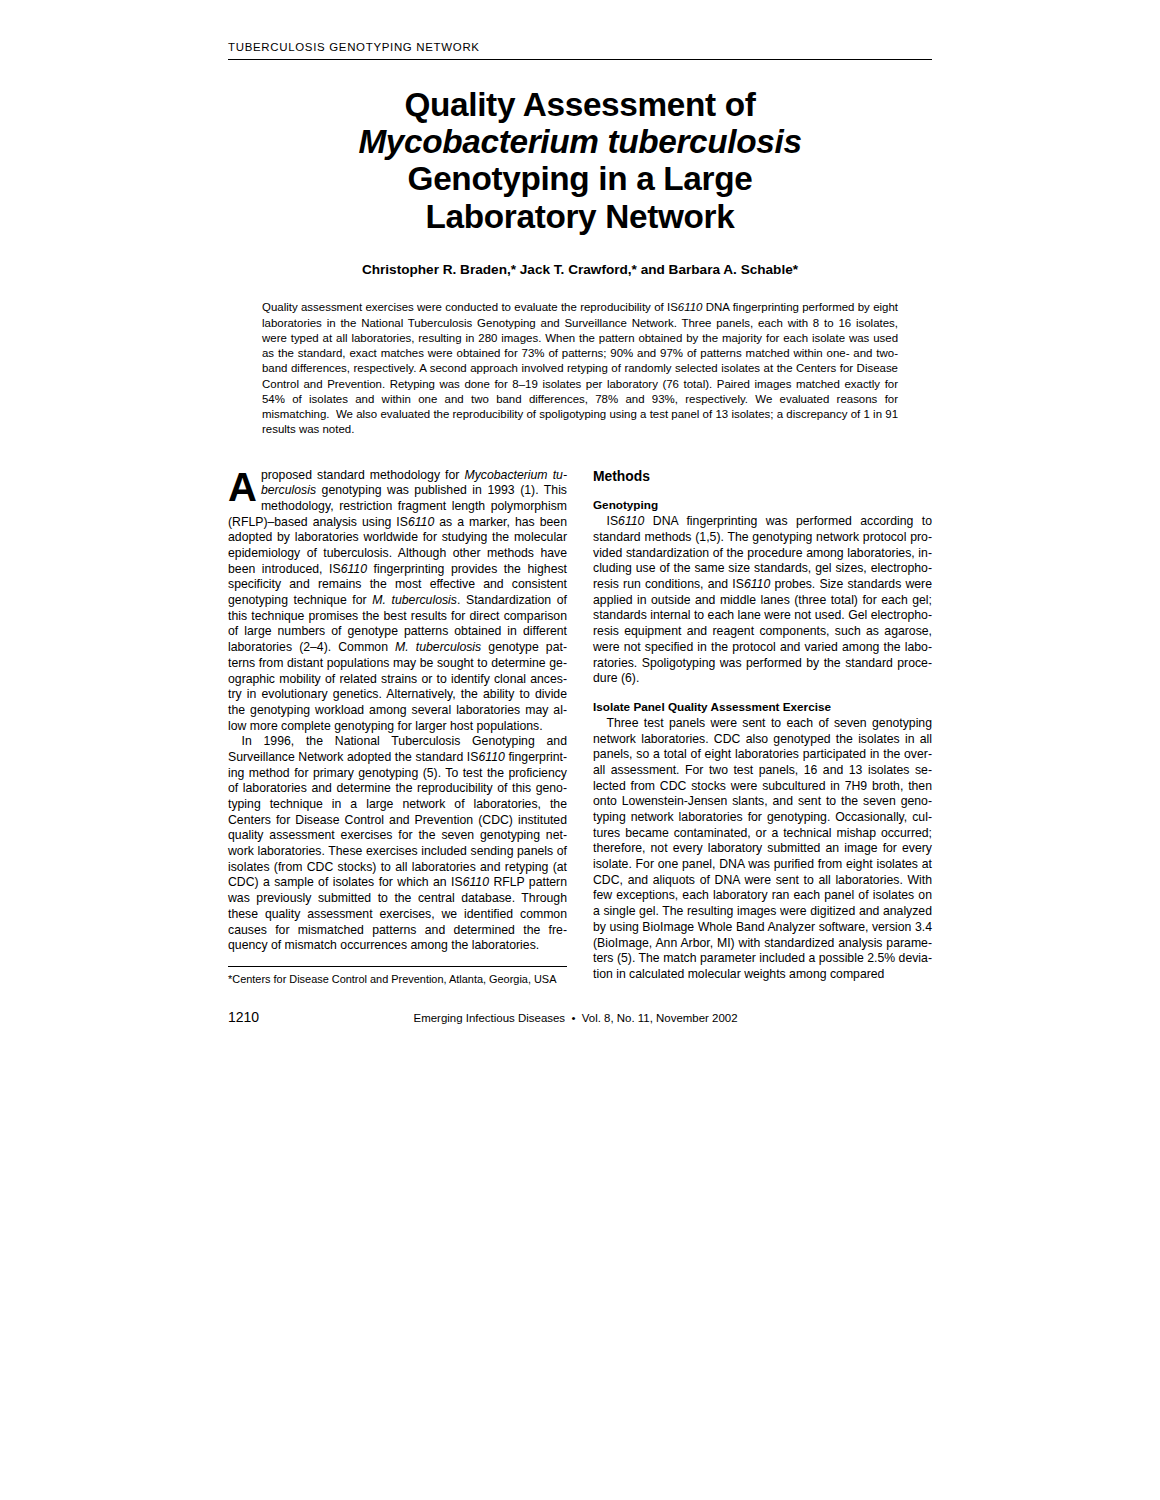TUBERCULOSIS GENOTYPING NETWORK
Quality Assessment of
Mycobacterium tuberculosis
Genotyping in a Large
Laboratory Network
Christopher R. Braden,* Jack T. Crawford,* and Barbara A. Schable*
Quality assessment exercises were conducted to evaluate the reproducibility of IS6110 DNA fingerprinting performed by eight laboratories in the National Tuberculosis Genotyping and Surveillance Network. Three panels, each with 8 to 16 isolates, were typed at all laboratories, resulting in 280 images. When the pattern obtained by the majority for each isolate was used as the standard, exact matches were obtained for 73% of patterns; 90% and 97% of patterns matched within one- and two-band differences, respectively. A second approach involved retyping of randomly selected isolates at the Centers for Disease Control and Prevention. Retyping was done for 8–19 isolates per laboratory (76 total). Paired images matched exactly for 54% of isolates and within one and two band differences, 78% and 93%, respectively. We evaluated reasons for mismatching. We also evaluated the reproducibility of spoligotyping using a test panel of 13 isolates; a discrepancy of 1 in 91 results was noted.
A proposed standard methodology for Mycobacterium tuberculosis genotyping was published in 1993 (1). This methodology, restriction fragment length polymorphism (RFLP)–based analysis using IS6110 as a marker, has been adopted by laboratories worldwide for studying the molecular epidemiology of tuberculosis. Although other methods have been introduced, IS6110 fingerprinting provides the highest specificity and remains the most effective and consistent genotyping technique for M. tuberculosis. Standardization of this technique promises the best results for direct comparison of large numbers of genotype patterns obtained in different laboratories (2–4). Common M. tuberculosis genotype patterns from distant populations may be sought to determine geographic mobility of related strains or to identify clonal ancestry in evolutionary genetics. Alternatively, the ability to divide the genotyping workload among several laboratories may allow more complete genotyping for larger host populations.
In 1996, the National Tuberculosis Genotyping and Surveillance Network adopted the standard IS6110 fingerprinting method for primary genotyping (5). To test the proficiency of laboratories and determine the reproducibility of this genotyping technique in a large network of laboratories, the Centers for Disease Control and Prevention (CDC) instituted quality assessment exercises for the seven genotyping network laboratories. These exercises included sending panels of isolates (from CDC stocks) to all laboratories and retyping (at CDC) a sample of isolates for which an IS6110 RFLP pattern was previously submitted to the central database. Through these quality assessment exercises, we identified common causes for mismatched patterns and determined the frequency of mismatch occurrences among the laboratories.
*Centers for Disease Control and Prevention, Atlanta, Georgia, USA
Methods
Genotyping
IS6110 DNA fingerprinting was performed according to standard methods (1,5). The genotyping network protocol provided standardization of the procedure among laboratories, including use of the same size standards, gel sizes, electrophoresis run conditions, and IS6110 probes. Size standards were applied in outside and middle lanes (three total) for each gel; standards internal to each lane were not used. Gel electrophoresis equipment and reagent components, such as agarose, were not specified in the protocol and varied among the laboratories. Spoligotyping was performed by the standard procedure (6).
Isolate Panel Quality Assessment Exercise
Three test panels were sent to each of seven genotyping network laboratories. CDC also genotyped the isolates in all panels, so a total of eight laboratories participated in the overall assessment. For two test panels, 16 and 13 isolates selected from CDC stocks were subcultured in 7H9 broth, then onto Lowenstein-Jensen slants, and sent to the seven genotyping network laboratories for genotyping. Occasionally, cultures became contaminated, or a technical mishap occurred; therefore, not every laboratory submitted an image for every isolate. For one panel, DNA was purified from eight isolates at CDC, and aliquots of DNA were sent to all laboratories. With few exceptions, each laboratory ran each panel of isolates on a single gel. The resulting images were digitized and analyzed by using BioImage Whole Band Analyzer software, version 3.4 (BioImage, Ann Arbor, MI) with standardized analysis parameters (5). The match parameter included a possible 2.5% deviation in calculated molecular weights among compared
1210
Emerging Infectious Diseases • Vol. 8, No. 11, November 2002